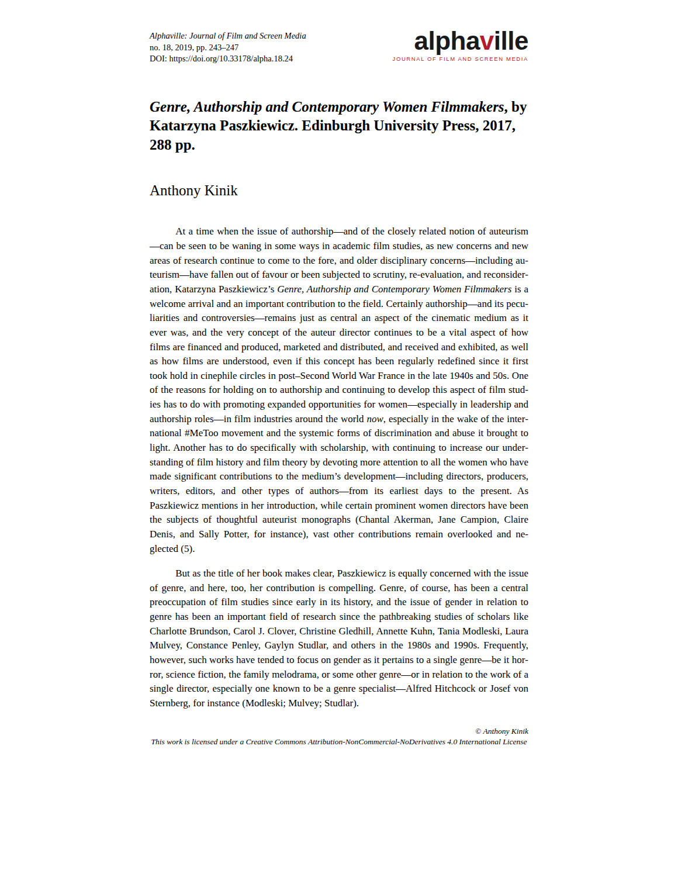Alphaville: Journal of Film and Screen Media
no. 18, 2019, pp. 243–247
DOI: https://doi.org/10.33178/alpha.18.24
alpha ville
JOURNAL OF FILM AND SCREEN MEDIA
Genre, Authorship and Contemporary Women Filmmakers, by Katarzyna Paszkiewicz. Edinburgh University Press, 2017, 288 pp.
Anthony Kinik
At a time when the issue of authorship—and of the closely related notion of auteurism—can be seen to be waning in some ways in academic film studies, as new concerns and new areas of research continue to come to the fore, and older disciplinary concerns—including auteurism—have fallen out of favour or been subjected to scrutiny, re-evaluation, and reconsideration, Katarzyna Paszkiewicz’s Genre, Authorship and Contemporary Women Filmmakers is a welcome arrival and an important contribution to the field. Certainly authorship—and its peculiarities and controversies—remains just as central an aspect of the cinematic medium as it ever was, and the very concept of the auteur director continues to be a vital aspect of how films are financed and produced, marketed and distributed, and received and exhibited, as well as how films are understood, even if this concept has been regularly redefined since it first took hold in cinephile circles in post–Second World War France in the late 1940s and 50s. One of the reasons for holding on to authorship and continuing to develop this aspect of film studies has to do with promoting expanded opportunities for women—especially in leadership and authorship roles—in film industries around the world now, especially in the wake of the international #MeToo movement and the systemic forms of discrimination and abuse it brought to light. Another has to do specifically with scholarship, with continuing to increase our understanding of film history and film theory by devoting more attention to all the women who have made significant contributions to the medium’s development—including directors, producers, writers, editors, and other types of authors—from its earliest days to the present. As Paszkiewicz mentions in her introduction, while certain prominent women directors have been the subjects of thoughtful auteurist monographs (Chantal Akerman, Jane Campion, Claire Denis, and Sally Potter, for instance), vast other contributions remain overlooked and neglected (5).
But as the title of her book makes clear, Paszkiewicz is equally concerned with the issue of genre, and here, too, her contribution is compelling. Genre, of course, has been a central preoccupation of film studies since early in its history, and the issue of gender in relation to genre has been an important field of research since the pathbreaking studies of scholars like Charlotte Brundson, Carol J. Clover, Christine Gledhill, Annette Kuhn, Tania Modleski, Laura Mulvey, Constance Penley, Gaylyn Studlar, and others in the 1980s and 1990s. Frequently, however, such works have tended to focus on gender as it pertains to a single genre—be it horror, science fiction, the family melodrama, or some other genre—or in relation to the work of a single director, especially one known to be a genre specialist—Alfred Hitchcock or Josef von Sternberg, for instance (Modleski; Mulvey; Studlar).
© Anthony Kinik
This work is licensed under a Creative Commons Attribution-NonCommercial-NoDerivatives 4.0 International License